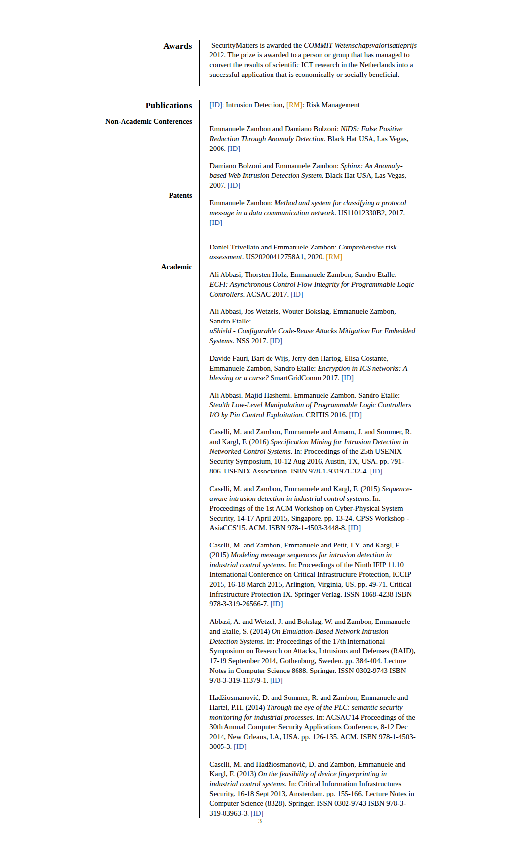Awards
SecurityMatters is awarded the COMMIT Wetenschapsvalorisatieprijs 2012. The prize is awarded to a person or group that has managed to convert the results of scientific ICT research in the Netherlands into a successful application that is economically or socially beneficial.
Publications
[ID]: Intrusion Detection, [RM]: Risk Management
Non-Academic Conferences
Emmanuele Zambon and Damiano Bolzoni: NIDS: False Positive Reduction Through Anomaly Detection. Black Hat USA, Las Vegas, 2006. [ID]
Damiano Bolzoni and Emmanuele Zambon: Sphinx: An Anomaly-based Web Intrusion Detection System. Black Hat USA, Las Vegas, 2007. [ID]
Patents
Emmanuele Zambon: Method and system for classifying a protocol message in a data communication network. US11012330B2, 2017. [ID]
Daniel Trivellato and Emmanuele Zambon: Comprehensive risk assessment. US20200412758A1, 2020. [RM]
Academic
Ali Abbasi, Thorsten Holz, Emmanuele Zambon, Sandro Etalle:
ECFI: Asynchronous Control Flow Integrity for Programmable Logic Controllers. ACSAC 2017. [ID]
Ali Abbasi, Jos Wetzels, Wouter Bokslag, Emmanuele Zambon, Sandro Etalle:
uShield - Configurable Code-Reuse Attacks Mitigation For Embedded Systems. NSS 2017. [ID]
Davide Fauri, Bart de Wijs, Jerry den Hartog, Elisa Costante, Emmanuele Zambon, Sandro Etalle: Encryption in ICS networks: A blessing or a curse? SmartGridComm 2017. [ID]
Ali Abbasi, Majid Hashemi, Emmanuele Zambon, Sandro Etalle:
Stealth Low-Level Manipulation of Programmable Logic Controllers I/O by Pin Control Exploitation. CRITIS 2016. [ID]
Caselli, M. and Zambon, Emmanuele and Amann, J. and Sommer, R. and Kargl, F. (2016) Specification Mining for Intrusion Detection in Networked Control Systems. In: Proceedings of the 25th USENIX Security Symposium, 10-12 Aug 2016, Austin, TX, USA. pp. 791-806. USENIX Association. ISBN 978-1-931971-32-4. [ID]
Caselli, M. and Zambon, Emmanuele and Kargl, F. (2015) Sequence-aware intrusion detection in industrial control systems. In: Proceedings of the 1st ACM Workshop on Cyber-Physical System Security, 14-17 April 2015, Singapore. pp. 13-24. CPSS Workshop - AsiaCCS'15. ACM. ISBN 978-1-4503-3448-8. [ID]
Caselli, M. and Zambon, Emmanuele and Petit, J.Y. and Kargl, F. (2015) Modeling message sequences for intrusion detection in industrial control systems. In: Proceedings of the Ninth IFIP 11.10 International Conference on Critical Infrastructure Protection, ICCIP 2015, 16-18 March 2015, Arlington, Virginia, US. pp. 49-71. Critical Infrastructure Protection IX. Springer Verlag. ISSN 1868-4238 ISBN 978-3-319-26566-7. [ID]
Abbasi, A. and Wetzel, J. and Bokslag, W. and Zambon, Emmanuele and Etalle, S. (2014) On Emulation-Based Network Intrusion Detection Systems. In: Proceedings of the 17th International Symposium on Research on Attacks, Intrusions and Defenses (RAID), 17-19 September 2014, Gothenburg, Sweden. pp. 384-404. Lecture Notes in Computer Science 8688. Springer. ISSN 0302-9743 ISBN 978-3-319-11379-1. [ID]
Hadžiosmanović, D. and Sommer, R. and Zambon, Emmanuele and Hartel, P.H. (2014) Through the eye of the PLC: semantic security monitoring for industrial processes. In: ACSAC'14 Proceedings of the 30th Annual Computer Security Applications Conference, 8-12 Dec 2014, New Orleans, LA, USA. pp. 126-135. ACM. ISBN 978-1-4503-3005-3. [ID]
Caselli, M. and Hadžiosmanović, D. and Zambon, Emmanuele and Kargl, F. (2013) On the feasibility of device fingerprinting in industrial control systems. In: Critical Information Infrastructures Security, 16-18 Sept 2013, Amsterdam. pp. 155-166. Lecture Notes in Computer Science (8328). Springer. ISSN 0302-9743 ISBN 978-3-319-03963-3. [ID]
3